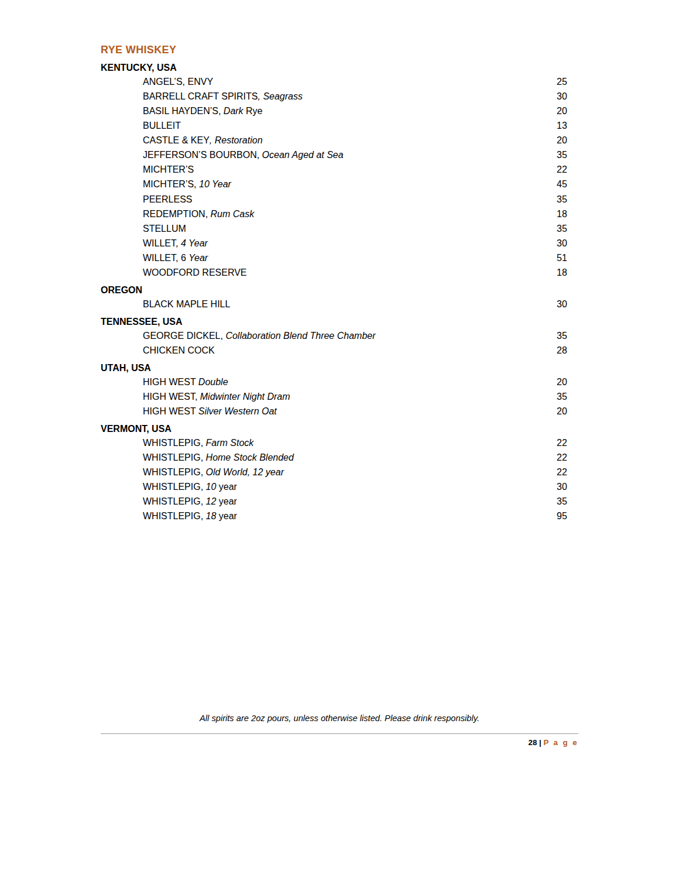RYE WHISKEY
KENTUCKY, USA
| ANGEL’S, ENVY | 25 |
| BARRELL CRAFT SPIRITS , Seagrass | 30 |
| BASIL HAYDEN’S, Dark Rye | 20 |
| BULLEIT | 13 |
| CASTLE & KEY , Restoration | 20 |
| JEFFERSON’S BOURBON, Ocean Aged at Sea | 35 |
| MICHTER’S | 22 |
| MICHTER’S, 10 Year | 45 |
| PEERLESS | 35 |
| REDEMPTION, Rum Cask | 18 |
| STELLUM | 35 |
| WILLET, 4 Year | 30 |
| WILLET, 6 Year | 51 |
| WOODFORD RESERVE | 18 |
OREGON
| BLACK MAPLE HILL | 30 |
TENNESSEE, USA
| GEORGE DICKEL, Collaboration Blend Three Chamber | 35 |
| CHICKEN COCK | 28 |
UTAH, USA
| HIGH WEST Double | 20 |
| HIGH WEST, Midwinter Night Dram | 35 |
| HIGH WEST Silver Western Oat | 20 |
VERMONT, USA
| WHISTLEPIG, Farm Stock | 22 |
| WHISTLEPIG, Home Stock Blended | 22 |
| WHISTLEPIG, Old World, 12 year | 22 |
| WHISTLEPIG, 10 year | 30 |
| WHISTLEPIG, 12 year | 35 |
| WHISTLEPIG, 18 year | 95 |
All spirits are 2oz pours, unless otherwise listed. Please drink responsibly.
28 | P a g e